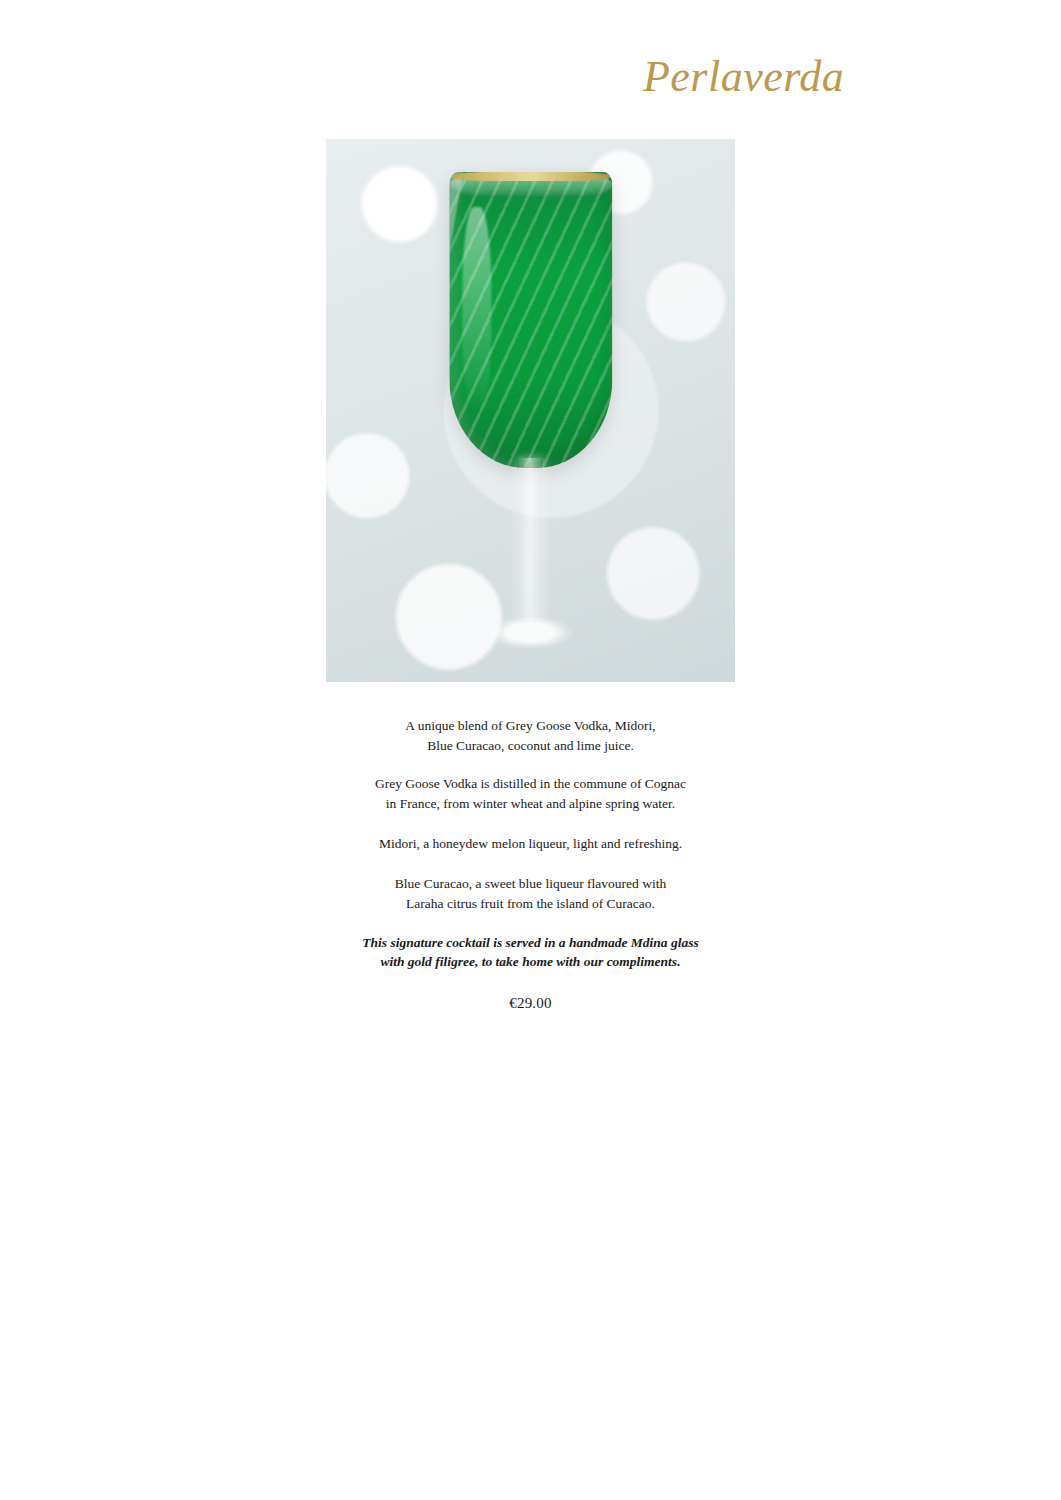Perlaverda
A unique blend of Grey Goose Vodka, Midori,
Blue Curacao, coconut and lime juice.
Grey Goose Vodka is distilled in the commune of Cognac
in France, from winter wheat and alpine spring water.
Midori, a honeydew melon liqueur, light and refreshing.
Blue Curacao, a sweet blue liqueur flavoured with
Laraha citrus fruit from the island of Curacao.
This signature cocktail is served in a handmade Mdina glass
with gold filigree, to take home with our compliments.
€29.00